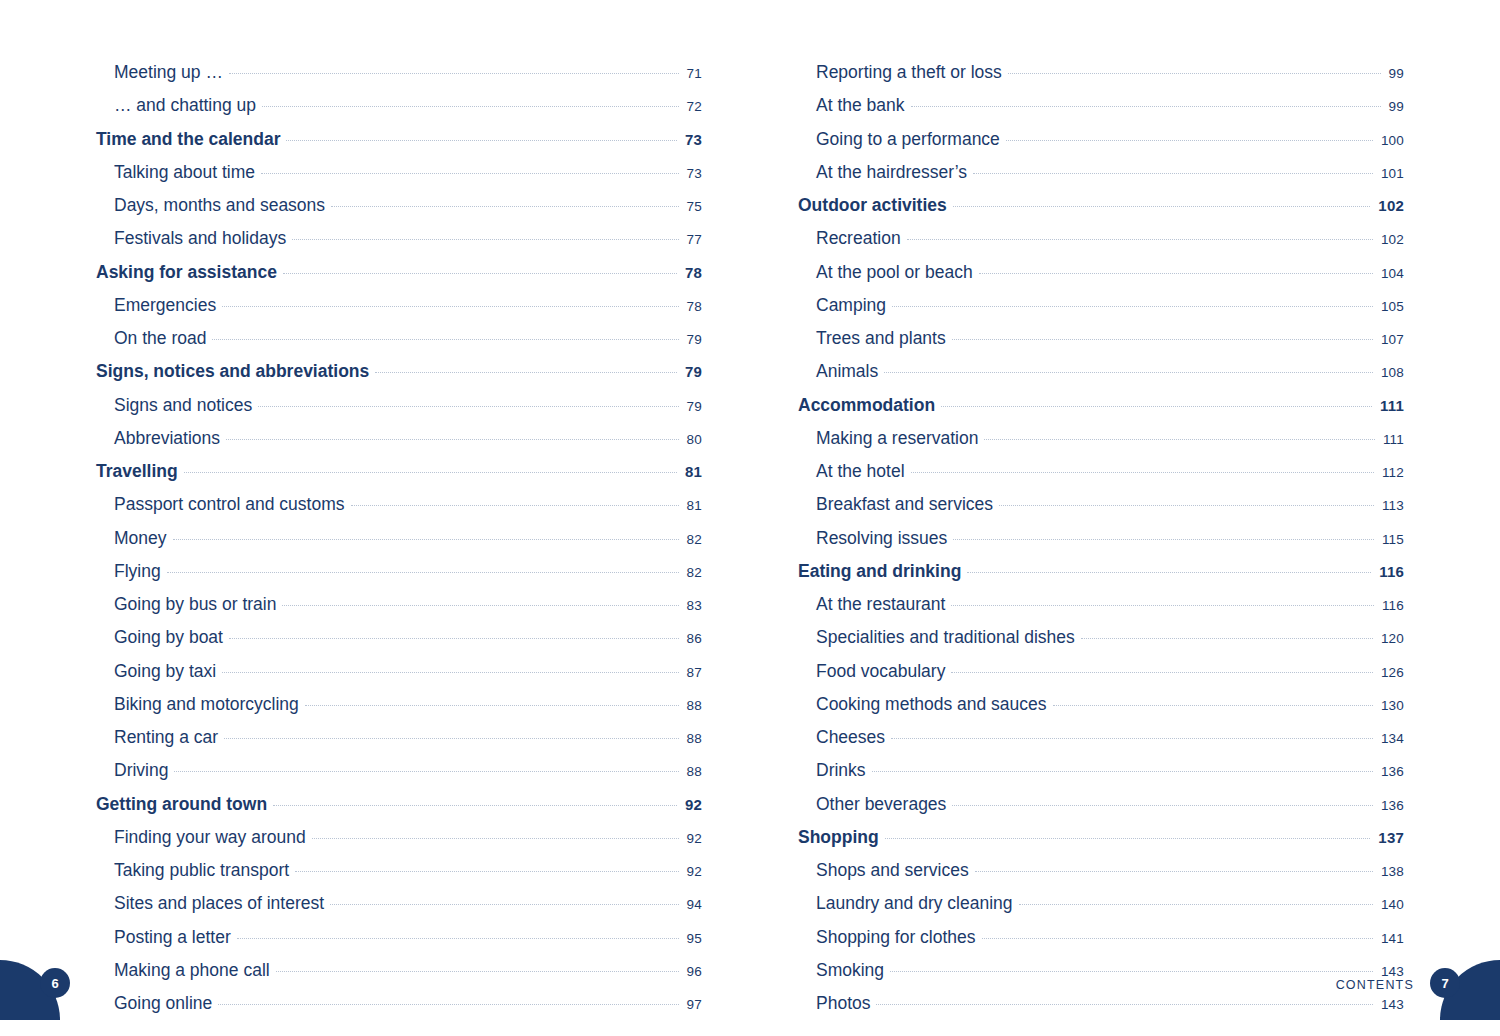Meeting up … 71
… and chatting up 72
Time and the calendar 73
Talking about time 73
Days, months and seasons 75
Festivals and holidays 77
Asking for assistance 78
Emergencies 78
On the road 79
Signs, notices and abbreviations 79
Signs and notices 79
Abbreviations 80
Travelling 81
Passport control and customs 81
Money 82
Flying 82
Going by bus or train 83
Going by boat 86
Going by taxi 87
Biking and motorcycling 88
Renting a car 88
Driving 88
Getting around town 92
Finding your way around 92
Taking public transport 92
Sites and places of interest 94
Posting a letter 95
Making a phone call 96
Going online 97
Administration and forms 98
Reporting a theft or loss 99
At the bank 99
Going to a performance 100
At the hairdresser’s 101
Outdoor activities 102
Recreation 102
At the pool or beach 104
Camping 105
Trees and plants 107
Animals 108
Accommodation 111
Making a reservation 111
At the hotel 112
Breakfast and services 113
Resolving issues 115
Eating and drinking 116
At the restaurant 116
Specialities and traditional dishes 120
Food vocabulary 126
Cooking methods and sauces 130
Cheeses 134
Drinks 136
Other beverages 136
Shopping 137
Shops and services 138
Laundry and dry cleaning 140
Shopping for clothes 141
Smoking 143
Photos 143
Souvenirs 144
6
7
Contents